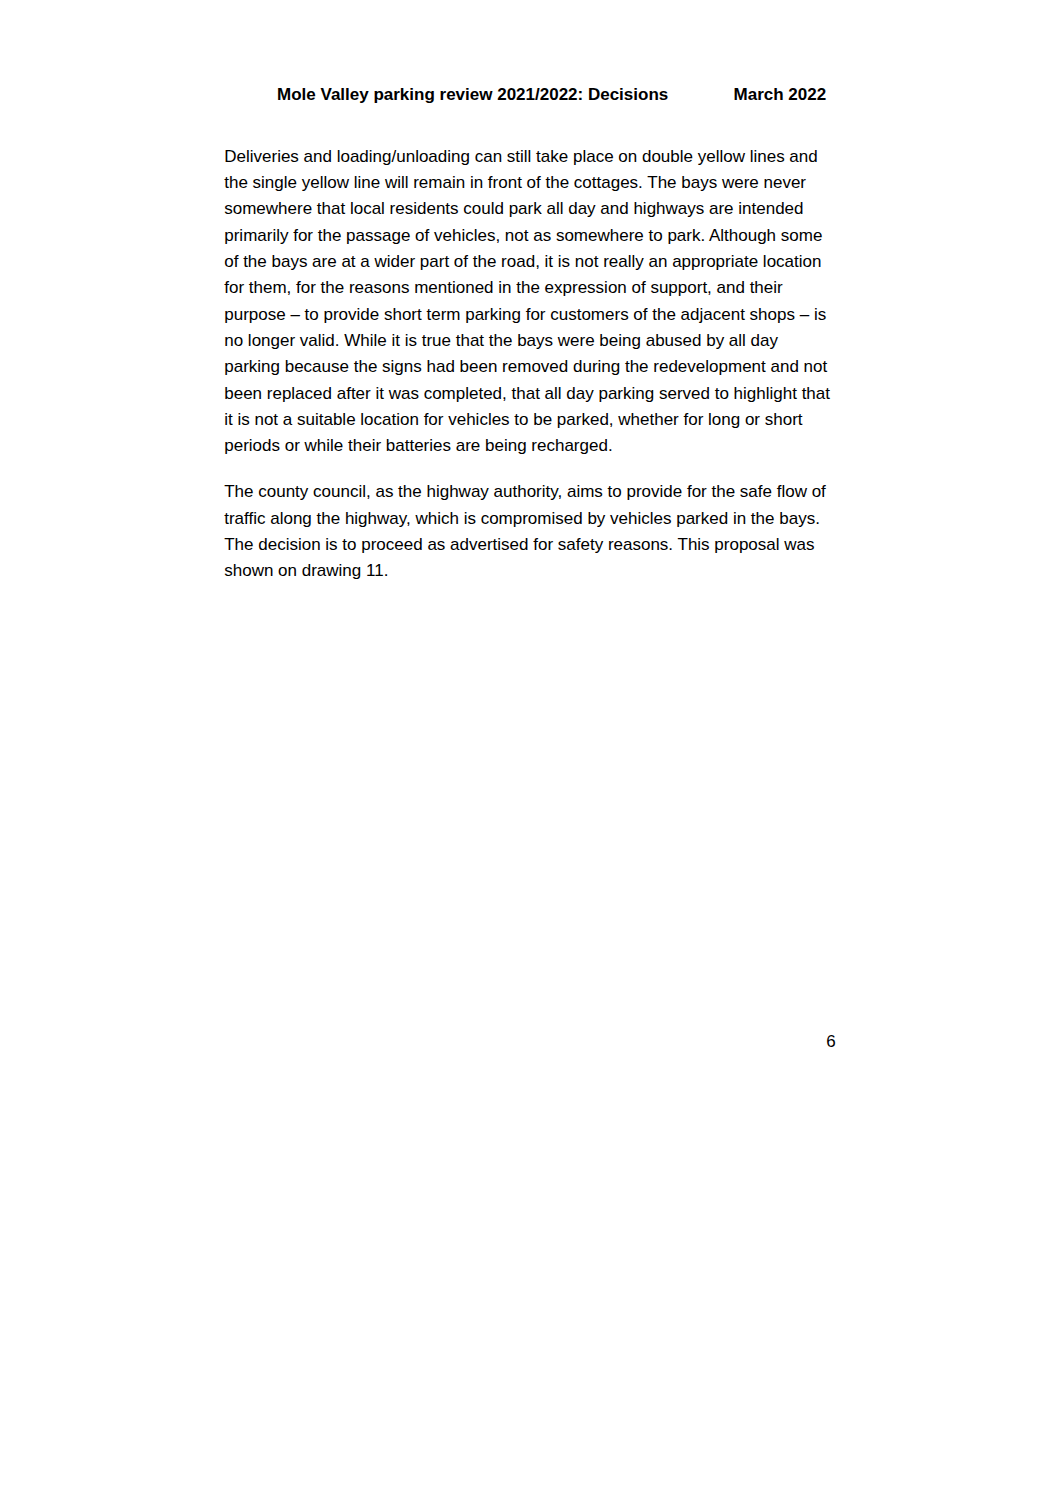Mole Valley parking review 2021/2022: Decisions March 2022
Deliveries and loading/unloading can still take place on double yellow lines and the single yellow line will remain in front of the cottages. The bays were never somewhere that local residents could park all day and highways are intended primarily for the passage of vehicles, not as somewhere to park. Although some of the bays are at a wider part of the road, it is not really an appropriate location for them, for the reasons mentioned in the expression of support, and their purpose – to provide short term parking for customers of the adjacent shops – is no longer valid. While it is true that the bays were being abused by all day parking because the signs had been removed during the redevelopment and not been replaced after it was completed, that all day parking served to highlight that it is not a suitable location for vehicles to be parked, whether for long or short periods or while their batteries are being recharged.
The county council, as the highway authority, aims to provide for the safe flow of traffic along the highway, which is compromised by vehicles parked in the bays. The decision is to proceed as advertised for safety reasons. This proposal was shown on drawing 11.
6